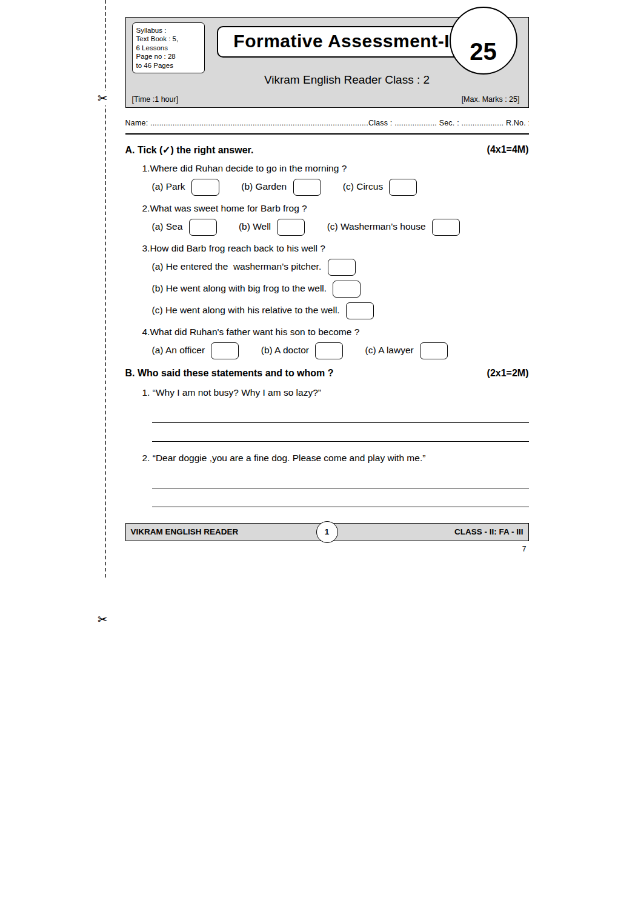✂
✂
Syllabus :
Text Book : 5,
6 Lessons
Page no : 28
to 46 Pages
Formative Assessment-III
Vikram English Reader Class : 2
25
[Time :1 hour]
[Max. Marks : 25]
Name: ..................................................................................................Class : ................... Sec. : ................... R.No. : ................
A. Tick (✓) the right answer. (4x1=4M)
1.Where did Ruhan decide to go in the morning ?
(a) Park (b) Garden (c) Circus
2.What was sweet home for Barb frog ?
(a) Sea (b) Well (c) Washerman’s house
3.How did Barb frog reach back to his well ?
(a) He entered the washerman’s pitcher. (b) He went along with big frog to the well. (c) He went along with his relative to the well.
4.What did Ruhan's father want his son to become ?
(a) An officer (b) A doctor (c) A lawyer
B. Who said these statements and to whom ? (2x1=2M)
1. “Why I am not busy? Why I am so lazy?”
2. “Dear doggie ,you are a fine dog. Please come and play with me.”
VIKRAM ENGLISH READER
1
CLASS - II: FA - III
7